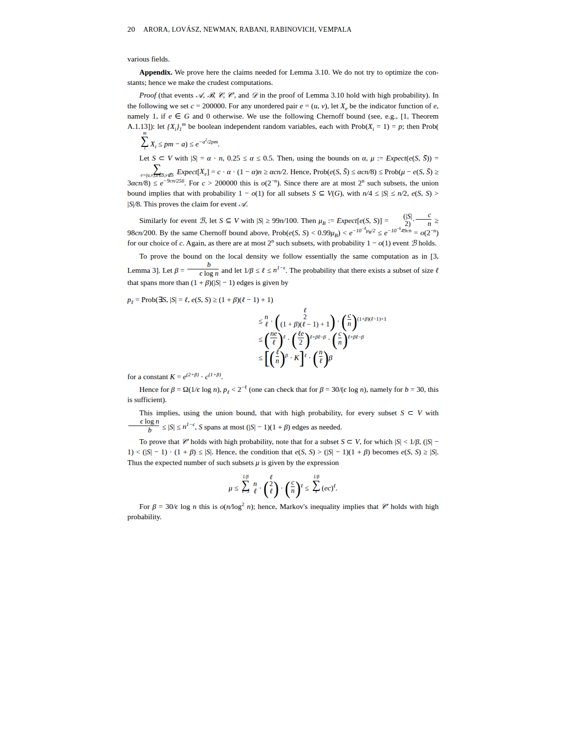20 ARORA, LOVÁSZ, NEWMAN, RABANI, RABINOVICH, VEMPALA
various fields.
Appendix. We prove here the claims needed for Lemma 3.10. We do not try to optimize the constants; hence we make the crudest computations.
Proof (that events 𝒜, ℬ, 𝒞, 𝒞′, and 𝒟 in the proof of Lemma 3.10 hold with high probability). In the following we set c = 200000. For any unordered pair e = (u, v), let Xe be the indicator function of e, namely 1, if e ∈ G and 0 otherwise. We use the following Chernoff bound (see, e.g., [1, Theorem A.1.13]): let {Xi}1m be boolean independent random variables, each with Prob(Xi = 1) = p; then Prob(m∑1 Xi ≤ pm − a) ≤ e−a2/2pm.
Let S ⊂ V with |S| = α · n, 0.25 ≤ α ≤ 0.5. Then, using the bounds on α, μ := Expect(e(S, S̄)) = ∑e=(u,v),u∈S,v∉S Expect[Xe] = c · α · (1 − α) n ≥ αcn/2. Hence, Prob(e(S, S̄) ≤ αcn/8) ≤ Prob(μ − e(S, S̄) ≥ 3 αcn/8) ≤ e−9cn/256. For c > 200000 this is o(2−n). Since there are at most 2n such subsets, the union bound implies that with probability 1 − o(1) for all subsets S ⊆ V(G), with n/4 ≤ |S| ≤ n/2, e(S, S) > |S|/8. This proves the claim for event 𝒜.
Similarly for event ℬ, let S ⊆ V with |S| ≥ 99 n/100. Then μB := Expect[e(S, S)] = (|S|2)·cn ≥ 98 cn/200. By the same Chernoff bound above, Prob(e(S, S) < 0.99 μB) < e−10−4μB/2 ≤ e−10−649cn = o(2−n) for our choice of c. Again, as there are at most 2n such subsets, with probability 1 − o(1) event ℬ holds.
To prove the bound on the local density we follow essentially the same computation as in [3, Lemma 3]. Let β = bϵ log n and let 1/β ≤ ℓ ≤ n1−ϵ. The probability that there exists a subset of size ℓ that spans more than (1 + β)(|S| − 1) edges is given by
pℓ = Prob(∃S, |S| = ℓ, e(S, S) ≥ (1 + β)(ℓ − 1) + 1) ≤ nℓ · (ℓ 2(1 + β)(ℓ − 1) + 1) · (cn)(1+β)(ℓ−1)+1 ≤ (ne ℓ)ℓ · (ℓe 2)ℓ+βℓ−β · (cn)ℓ+βℓ−β ≤ [(ℓn)β · K]ℓ · (nℓ) β
for a constant K = e(2+β) · c(1+β).
Hence for β = Ω(1/ϵ log n), pℓ < 2−ℓ (one can check that for β = 30/(ϵ log n), namely for b = 30, this is sufficient).
This implies, using the union bound, that with high probability, for every subset S ⊂ V with ϵ log n b ≤ |S| ≤ n1−ϵ, S spans at most (|S| − 1)(1 + β) edges as needed.
To prove that 𝒞′ holds with high probability, note that for a subset S ⊂ V, for which |S| < 1/β, (|S| − 1) < (|S| − 1) · (1 + β) ≤ |S|. Hence, the condition that e(S, S) > (|S| − 1)(1 + β) becomes e(S, S) ≥ |S|. Thus the expected number of such subsets μ is given by the expression
μ ≤ 1/β∑ℓ=3 nℓ · (ℓ 2 ℓ) · (cn)ℓ ≤ 1/β∑ℓ(ec)ℓ.
For β = 30/ϵ log n this is o(n/log2 n); hence, Markov's inequality implies that 𝒞′ holds with high probability.